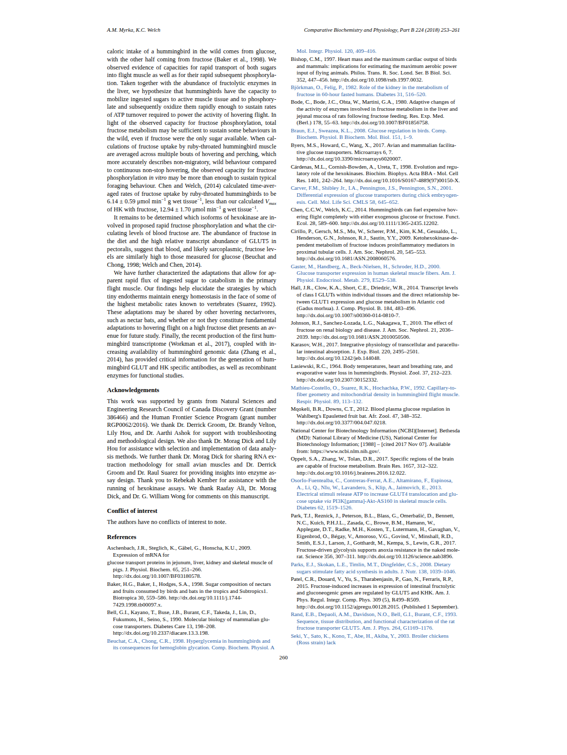A.M. Myrka, K.C. Welch
Comparative Biochemistry and Physiology, Part B 224 (2018) 253–261
caloric intake of a hummingbird in the wild comes from glucose, with the other half coming from fructose (Baker et al., 1998). We observed evidence of capacities for rapid transport of both sugars into flight muscle as well as for their rapid subsequent phosphorylation. Taken together with the abundance of fructolytic enzymes in the liver, we hypothesize that hummingbirds have the capacity to mobilize ingested sugars to active muscle tissue and to phosphorylate and subsequently oxidize them rapidly enough to sustain rates of ATP turnover required to power the activity of hovering flight. In light of the observed capacity for fructose phosphorylation, total fructose metabolism may be sufficient to sustain some behaviours in the wild, even if fructose were the only sugar available. When calculations of fructose uptake by ruby-throated hummingbird muscle are averaged across multiple bouts of hovering and perching, which more accurately describes non-migratory, wild behaviour compared to continuous non-stop hovering, the observed capacity for fructose phosphorylation in vitro may be more than enough to sustain typical foraging behaviour. Chen and Welch, (2014) calculated time-averaged rates of fructose uptake by ruby-throated hummingbirds to be 6.14 ± 0.59 μmol min−1 g wet tissue−1, less than our calculated Vmax of HK with fructose, 12.94 ± 1.70 μmol min−1 g wet tissue−1.
It remains to be determined which isoforms of hexokinase are involved in proposed rapid fructose phosphorylation and what the circulating levels of blood fructose are. The abundance of fructose in the diet and the high relative transcript abundance of GLUT5 in pectoralis, suggest that blood, and likely sarcoplasmic, fructose levels are similarly high to those measured for glucose (Beuchat and Chong, 1998; Welch and Chen, 2014).
We have further characterized the adaptations that allow for apparent rapid flux of ingested sugar to catabolism in the primary flight muscle. Our findings help elucidate the strategies by which tiny endotherms maintain energy homeostasis in the face of some of the highest metabolic rates known to vertebrates (Suarez, 1992). These adaptations may be shared by other hovering nectarivores, such as nectar bats, and whether or not they constitute fundamental adaptations to hovering flight on a high fructose diet presents an avenue for future study. Finally, the recent production of the first hummingbird transcriptome (Workman et al., 2017), coupled with increasing availability of hummingbird genomic data (Zhang et al., 2014), has provided critical information for the generation of hummingbird GLUT and HK specific antibodies, as well as recombinant enzymes for functional studies.
Acknowledgements
This work was supported by grants from Natural Sciences and Engineering Research Council of Canada Discovery Grant (number 386466) and the Human Frontier Science Program (grant number RGP0062/2016). We thank Dr. Derrick Groom, Dr. Brandy Velton, Lily Hou, and Dr. Aarthi Ashok for support with troubleshooting and methodological design. We also thank Dr. Morag Dick and Lily Hou for assistance with selection and implementation of data analysis methods. We further thank Dr. Morag Dick for sharing RNA extraction methodology for small avian muscles and Dr. Derrick Groom and Dr. Raul Suarez for providing insights into enzyme assay design. Thank you to Rebekah Kember for assistance with the running of hexokinase assays. We thank Raafay Ali, Dr. Morag Dick, and Dr. G. William Wong for comments on this manuscript.
Conflict of interest
The authors have no conflicts of interest to note.
References
Aschenbach, J.R., Steglich, K., Gäbel, G., Honscha, K.U., 2009. Expression of mRNA for
glucose transport proteins in jejunum, liver, kidney and skeletal muscle of pigs. J. Physiol. Biochem. 65, 251–266. http://dx.doi.org/10.1007/BF03180578.
Baker, H.G., Baker, I., Hodges, S.A., 1998. Sugar composition of nectars and fruits consumed by birds and bats in the tropics and Subtropics1. Biotropica 30, 559–586. http://dx.doi.org/10.1111/j.1744-7429.1998.tb00097.x.
Bell, G.I., Kayano, T., Buse, J.B., Burant, C.F., Takeda, J., Lin, D., Fukumoto, H., Seino, S., 1990. Molecular biology of mammalian glucose transporters. Diabetes Care 13, 198–208. http://dx.doi.org/10.2337/diacare.13.3.198.
Beuchat, C.A., Chong, C.R., 1998. Hyperglycemia in hummingbirds and its consequences for hemoglobin glycation. Comp. Biochem. Physiol. A Mol. Integr. Physiol. 120, 409–416.
Bishop, C.M., 1997. Heart mass and the maximum cardiac output of birds and mammals: implications for estimating the maximum aerobic power input of flying animals. Philos. Trans. R. Soc. Lond. Ser. B Biol. Sci. 352, 447–456. http://dx.doi.org/10.1098/rstb.1997.0032.
Björkman, O., Felig, P., 1982. Role of the kidney in the metabolism of fructose in 60-hour fasted humans. Diabetes 31, 516–520.
Bode, C., Bode, J.C., Ohta, W., Martini, G.A., 1980. Adaptive changes of the activity of enzymes involved in fructose metabolism in the liver and jejunal mucosa of rats following fructose feeding. Res. Exp. Med. (Berl.) 178, 55–63. http://dx.doi.org/10.1007/BF01856758.
Braun, E.J., Sweazea, K.L., 2008. Glucose regulation in birds. Comp. Biochem. Physiol. B Biochem. Mol. Biol. 151, 1–9.
Byers, M.S., Howard, C., Wang, X., 2017. Avian and mammalian facilitative glucose transporters. Microarrays 6, 7. http://dx.doi.org/10.3390/microarrays6020007.
Cárdenas, M.L., Cornish-Bowden, A., Ureta, T., 1998. Evolution and regulatory role of the hexokinases. Biochim. Biophys. Acta BBA - Mol. Cell Res. 1401, 242–264. http://dx.doi.org/10.1016/S0167-4889(97)00150-X.
Carver, F.M., Shibley Jr., I.A., Pennington, J.S., Pennington, S.N., 2001. Differential expression of glucose transporters during chick embryogenesis. Cell. Mol. Life Sci. CMLS 58, 645–652.
Chen, C.C.W., Welch, K.C., 2014. Hummingbirds can fuel expensive hovering flight completely with either exogenous glucose or fructose. Funct. Ecol. 28, 589–600. http://dx.doi.org/10.1111/1365-2435.12202.
Cirillo, P., Gersch, M.S., Mu, W., Scherer, P.M., Kim, K.M., Gesualdo, L., Henderson, G.N., Johnson, R.J., Sautin, Y.Y., 2009. Ketohexokinase-dependent metabolism of fructose induces proinflammatory mediators in proximal tubular cells. J. Am. Soc. Nephrol. 20, 545–553. http://dx.doi.org/10.1681/ASN.2008060576.
Gaster, M., Handberg, A., Beck-Nielsen, H., Schroder, H.D., 2000. Glucose transporter expression in human skeletal muscle fibers. Am. J. Physiol. Endocrinol. Metab. 279, E529–538.
Hall, J.R., Clow, K.A., Short, C.E., Driedzic, W.R., 2014. Transcript levels of class I GLUTs within individual tissues and the direct relationship between GLUT1 expression and glucose metabolism in Atlantic cod (Gadus morhua). J. Comp. Physiol. B. 184, 483–496. http://dx.doi.org/10.1007/s00360-014-0810-7.
Johnson, R.J., Sanchez-Lozada, L.G., Nakagawa, T., 2010. The effect of fructose on renal biology and disease. J. Am. Soc. Nephrol. 21, 2036–2039. http://dx.doi.org/10.1681/ASN.2010050506.
Karasov, W.H., 2017. Integrative physiology of transcellular and paracellular intestinal absorption. J. Exp. Biol. 220, 2495–2501. http://dx.doi.org/10.1242/jeb.144048.
Lasiewski, R.C., 1964. Body temperatures, heart and breathing rate, and evaporative water loss in hummingbirds. Physiol. Zool. 37, 212–223. http://dx.doi.org/10.2307/30152332.
Mathieu-Costello, O., Suarez, R.K., Hochachka, P.W., 1992. Capillary-to-fiber geometry and mitochondrial density in hummingbird flight muscle. Respir. Physiol. 89, 113–132.
Mqokeli, B.R., Downs, C.T., 2012. Blood plasma glucose regulation in Wahlberg's Epauletted fruit bat. Afr. Zool. 47, 348–352. http://dx.doi.org/10.3377/004.047.0218.
National Center for Biotechnology Information (NCBI)[Internet]. Bethesda (MD): National Library of Medicine (US), National Center for Biotechnology Information; [1988] – [cited 2017 Nov 07]. Available from: https://www.ncbi.nlm.nih.gov/.
Oppelt, S.A., Zhang, W., Tolan, D.R., 2017. Specific regions of the brain are capable of fructose metabolism. Brain Res. 1657, 312–322. http://dx.doi.org/10.1016/j.brainres.2016.12.022.
OsorIo-Fuentealba, C., Contreras-Ferrat, A.E., Altamirano, F., Espinosa, A., Li, Q., NIu, W., Lavandero, S., Klip, A., Jaimovich, E., 2013. Electrical stimuli release ATP to increase GLUT4 translocation and glucose uptake via PI3K[gamma]-Akt-AS160 in skeletal muscle cells. Diabetes 62, 1519–1526.
Park, T.J., Reznick, J., Peterson, B.L., Blass, G., Omerbašić, D., Bennett, N.C., Kuich, P.H.J.L., Zasada, C., Browe, B.M., Hamann, W., Applegate, D.T., Radke, M.H., Kosten, T., Lutermann, H., Gavaghan, V., Eigenbrod, O., Bégay, V., Amoroso, V.G., Govind, V., Minshall, R.D., Smith, E.S.J., Larson, J., Gotthardt, M., Kempa, S., Lewin, G.R., 2017. Fructose-driven glycolysis supports anoxia resistance in the naked mole-rat. Science 356, 307–311. http://dx.doi.org/10.1126/science.aab3896.
Parks, E.J., Skokan, L.E., Timlin, M.T., Dingfelder, C.S., 2008. Dietary sugars stimulate fatty acid synthesis in adults. J. Nutr. 138, 1039–1046.
Patel, C.R., Douard, V., Yu, S., Tharabenjasin, P., Gao, N., Ferraris, R.P., 2015. Fructose-induced increases in expression of intestinal fructolytic and gluconeogenic genes are regulated by GLUT5 and KHK. Am. J. Phys. Regul. Integr. Comp. Phys. 309 (5), R499–R509. http://dx.doi.org/10.1152/ajpregu.00128.2015. (Published 1 September).
Rand, E.B., Depaoli, A.M., Davidson, N.O., Bell, G.I., Burant, C.F., 1993. Sequence, tissue distribution, and functional characterization of the rat fructose transporter GLUT5. Am. J. Phys. 264, G1169–1176.
Seki, Y., Sato, K., Kono, T., Abe, H., Akiba, Y., 2003. Broiler chickens (Ross strain) lack
260